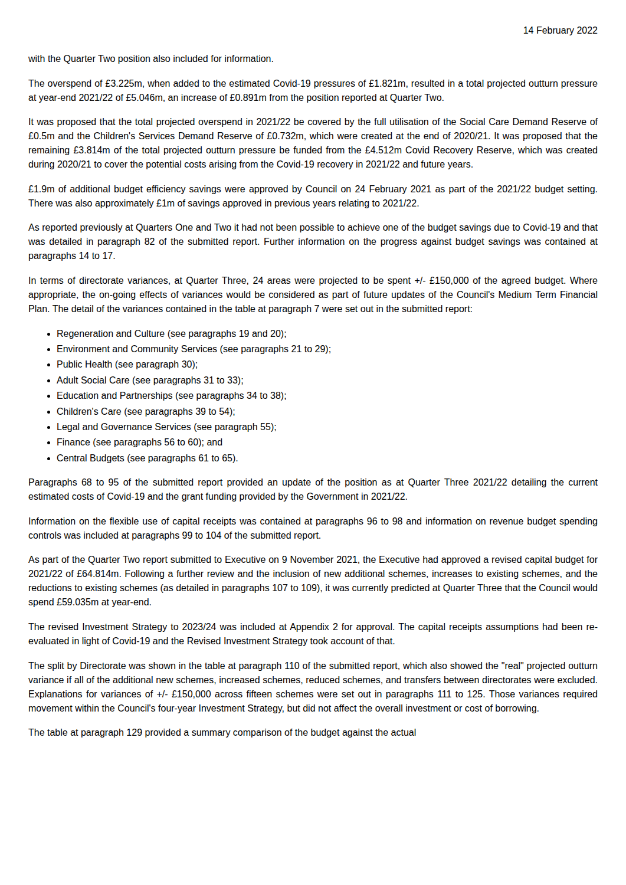14 February 2022
with the Quarter Two position also included for information.
The overspend of £3.225m, when added to the estimated Covid-19 pressures of £1.821m, resulted in a total projected outturn pressure at year-end 2021/22 of £5.046m, an increase of £0.891m from the position reported at Quarter Two.
It was proposed that the total projected overspend in 2021/22 be covered by the full utilisation of the Social Care Demand Reserve of £0.5m and the Children's Services Demand Reserve of £0.732m, which were created at the end of 2020/21. It was proposed that the remaining £3.814m of the total projected outturn pressure be funded from the £4.512m Covid Recovery Reserve, which was created during 2020/21 to cover the potential costs arising from the Covid-19 recovery in 2021/22 and future years.
£1.9m of additional budget efficiency savings were approved by Council on 24 February 2021 as part of the 2021/22 budget setting. There was also approximately £1m of savings approved in previous years relating to 2021/22.
As reported previously at Quarters One and Two it had not been possible to achieve one of the budget savings due to Covid-19 and that was detailed in paragraph 82 of the submitted report. Further information on the progress against budget savings was contained at paragraphs 14 to 17.
In terms of directorate variances, at Quarter Three, 24 areas were projected to be spent +/- £150,000 of the agreed budget. Where appropriate, the on-going effects of variances would be considered as part of future updates of the Council's Medium Term Financial Plan. The detail of the variances contained in the table at paragraph 7 were set out in the submitted report:
Regeneration and Culture (see paragraphs 19 and 20);
Environment and Community Services (see paragraphs 21 to 29);
Public Health (see paragraph 30);
Adult Social Care (see paragraphs 31 to 33);
Education and Partnerships (see paragraphs 34 to 38);
Children's Care (see paragraphs 39 to 54);
Legal and Governance Services (see paragraph 55);
Finance (see paragraphs 56 to 60); and
Central Budgets (see paragraphs 61 to 65).
Paragraphs 68 to 95 of the submitted report provided an update of the position as at Quarter Three 2021/22 detailing the current estimated costs of Covid-19 and the grant funding provided by the Government in 2021/22.
Information on the flexible use of capital receipts was contained at paragraphs 96 to 98 and information on revenue budget spending controls was included at paragraphs 99 to 104 of the submitted report.
As part of the Quarter Two report submitted to Executive on 9 November 2021, the Executive had approved a revised capital budget for 2021/22 of £64.814m. Following a further review and the inclusion of new additional schemes, increases to existing schemes, and the reductions to existing schemes (as detailed in paragraphs 107 to 109), it was currently predicted at Quarter Three that the Council would spend £59.035m at year-end.
The revised Investment Strategy to 2023/24 was included at Appendix 2 for approval. The capital receipts assumptions had been re-evaluated in light of Covid-19 and the Revised Investment Strategy took account of that.
The split by Directorate was shown in the table at paragraph 110 of the submitted report, which also showed the "real" projected outturn variance if all of the additional new schemes, increased schemes, reduced schemes, and transfers between directorates were excluded. Explanations for variances of +/- £150,000 across fifteen schemes were set out in paragraphs 111 to 125. Those variances required movement within the Council's four-year Investment Strategy, but did not affect the overall investment or cost of borrowing.
The table at paragraph 129 provided a summary comparison of the budget against the actual